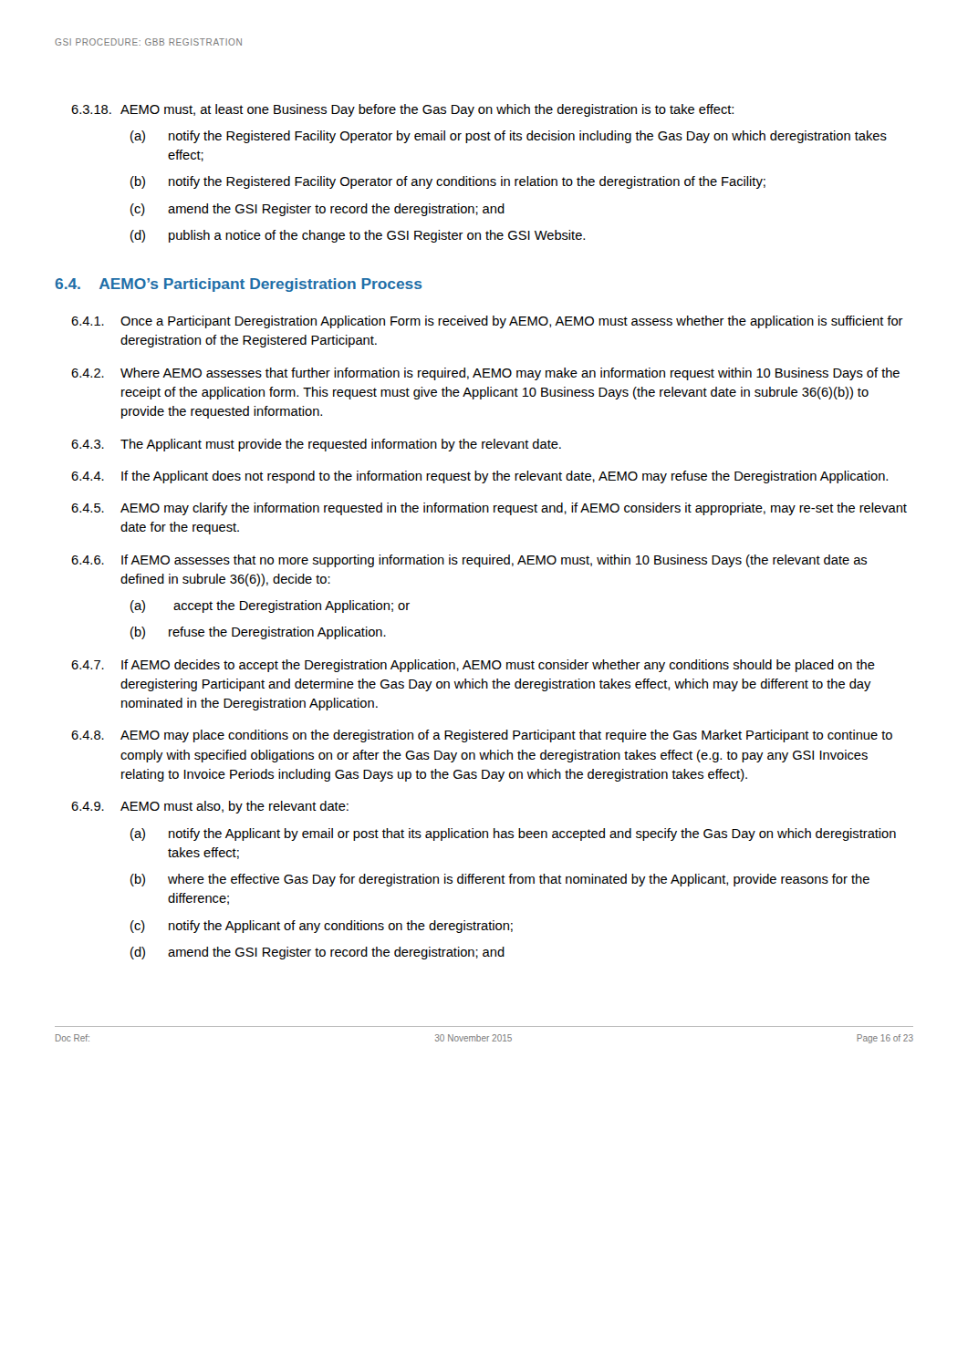GSI Procedure: GBB Registration
6.3.18.
AEMO must, at least one Business Day before the Gas Day on which the deregistration is to take effect:
(a)
notify the Registered Facility Operator by email or post of its decision including the Gas Day on which deregistration takes effect;
(b)
notify the Registered Facility Operator of any conditions in relation to the deregistration of the Facility;
(c)
amend the GSI Register to record the deregistration; and
(d)
publish a notice of the change to the GSI Register on the GSI Website.
6.4. AEMO’s Participant Deregistration Process
6.4.1.
Once a Participant Deregistration Application Form is received by AEMO, AEMO must assess whether the application is sufficient for deregistration of the Registered Participant.
6.4.2.
Where AEMO assesses that further information is required, AEMO may make an information request within 10 Business Days of the receipt of the application form. This request must give the Applicant 10 Business Days (the relevant date in subrule 36(6)(b)) to provide the requested information.
6.4.3.
The Applicant must provide the requested information by the relevant date.
6.4.4.
If the Applicant does not respond to the information request by the relevant date, AEMO may refuse the Deregistration Application.
6.4.5.
AEMO may clarify the information requested in the information request and, if AEMO considers it appropriate, may re-set the relevant date for the request.
6.4.6.
If AEMO assesses that no more supporting information is required, AEMO must, within 10 Business Days (the relevant date as defined in subrule 36(6)), decide to:
(a)
accept the Deregistration Application; or
(b)
refuse the Deregistration Application.
6.4.7.
If AEMO decides to accept the Deregistration Application, AEMO must consider whether any conditions should be placed on the deregistering Participant and determine the Gas Day on which the deregistration takes effect, which may be different to the day nominated in the Deregistration Application.
6.4.8.
AEMO may place conditions on the deregistration of a Registered Participant that require the Gas Market Participant to continue to comply with specified obligations on or after the Gas Day on which the deregistration takes effect (e.g. to pay any GSI Invoices relating to Invoice Periods including Gas Days up to the Gas Day on which the deregistration takes effect).
6.4.9.
AEMO must also, by the relevant date:
(a)
notify the Applicant by email or post that its application has been accepted and specify the Gas Day on which deregistration takes effect;
(b)
where the effective Gas Day for deregistration is different from that nominated by the Applicant, provide reasons for the difference;
(c)
notify the Applicant of any conditions on the deregistration;
(d)
amend the GSI Register to record the deregistration; and
Doc Ref:
30 November 2015
Page 16 of 23